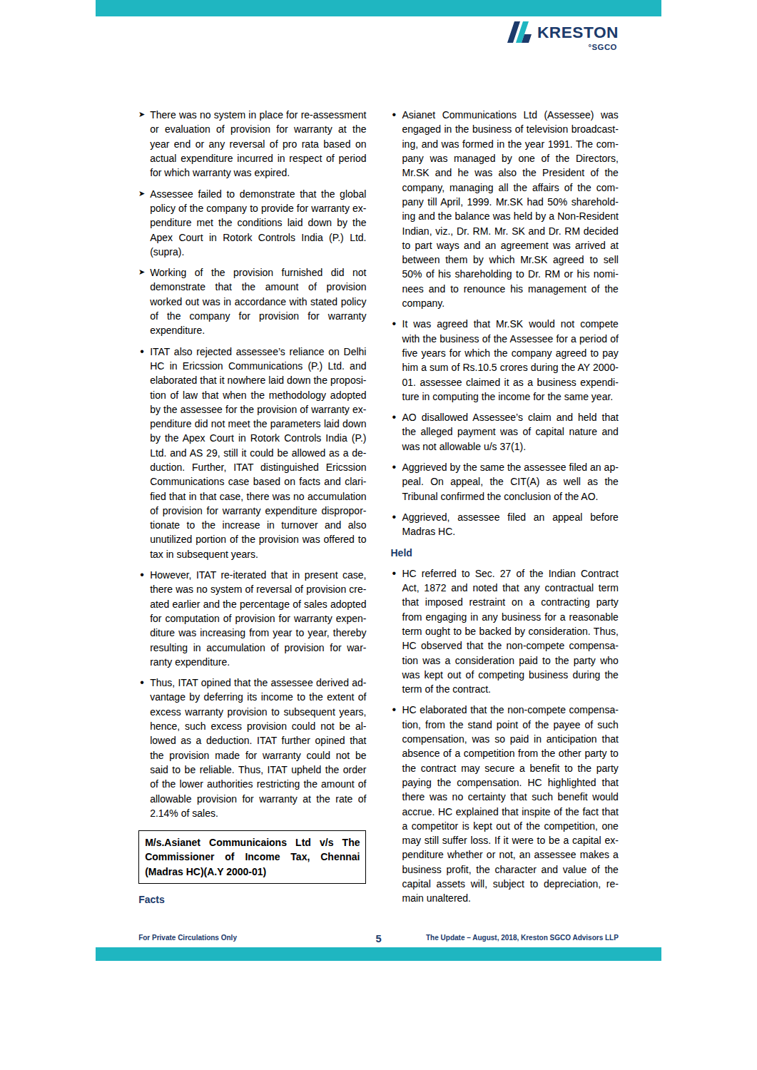KRESTON
°SGCO
There was no system in place for re-assessment or evaluation of provision for warranty at the year end or any reversal of pro rata based on actual expenditure incurred in respect of period for which warranty was expired.
Assessee failed to demonstrate that the global policy of the company to provide for warranty expenditure met the conditions laid down by the Apex Court in Rotork Controls India (P.) Ltd.(supra).
Working of the provision furnished did not demonstrate that the amount of provision worked out was in accordance with stated policy of the company for provision for warranty expenditure.
ITAT also rejected assessee’s reliance on Delhi HC in Ericssion Communications (P.) Ltd. and elaborated that it nowhere laid down the proposition of law that when the methodology adopted by the assessee for the provision of warranty expenditure did not meet the parameters laid down by the Apex Court in Rotork Controls India (P.) Ltd. and AS 29, still it could be allowed as a deduction. Further, ITAT distinguished Ericssion Communications case based on facts and clarified that in that case, there was no accumulation of provision for warranty expenditure disproportionate to the increase in turnover and also unutilized portion of the provision was offered to tax in subsequent years.
However, ITAT re-iterated that in present case, there was no system of reversal of provision created earlier and the percentage of sales adopted for computation of provision for warranty expenditure was increasing from year to year, thereby resulting in accumulation of provision for warranty expenditure.
Thus, ITAT opined that the assessee derived advantage by deferring its income to the extent of excess warranty provision to subsequent years, hence, such excess provision could not be allowed as a deduction. ITAT further opined that the provision made for warranty could not be said to be reliable. Thus, ITAT upheld the order of the lower authorities restricting the amount of allowable provision for warranty at the rate of 2.14% of sales.
M/s.Asianet Communicaions Ltd v/s The Commissioner of Income Tax, Chennai (Madras HC)(A.Y 2000-01)
Facts
Asianet Communications Ltd (Assessee) was engaged in the business of television broadcasting, and was formed in the year 1991. The company was managed by one of the Directors, Mr.SK and he was also the President of the company, managing all the affairs of the company till April, 1999. Mr.SK had 50% shareholding and the balance was held by a Non-Resident Indian, viz., Dr. RM. Mr. SK and Dr. RM decided to part ways and an agreement was arrived at between them by which Mr.SK agreed to sell 50% of his shareholding to Dr. RM or his nominees and to renounce his management of the company.
It was agreed that Mr.SK would not compete with the business of the Assessee for a period of five years for which the company agreed to pay him a sum of Rs.10.5 crores during the AY 2000-01. assessee claimed it as a business expenditure in computing the income for the same year.
AO disallowed Assessee’s claim and held that the alleged payment was of capital nature and was not allowable u/s 37(1).
Aggrieved by the same the assessee filed an appeal. On appeal, the CIT(A) as well as the Tribunal confirmed the conclusion of the AO.
Aggrieved, assessee filed an appeal before Madras HC.
Held
HC referred to Sec. 27 of the Indian Contract Act, 1872 and noted that any contractual term that imposed restraint on a contracting party from engaging in any business for a reasonable term ought to be backed by consideration. Thus, HC observed that the non-compete compensation was a consideration paid to the party who was kept out of competing business during the term of the contract.
HC elaborated that the non-compete compensation, from the stand point of the payee of such compensation, was so paid in anticipation that absence of a competition from the other party to the contract may secure a benefit to the party paying the compensation. HC highlighted that there was no certainty that such benefit would accrue. HC explained that inspite of the fact that a competitor is kept out of the competition, one may still suffer loss. If it were to be a capital expenditure whether or not, an assessee makes a business profit, the character and value of the capital assets will, subject to depreciation, remain unaltered.
For Private Circulations Only
The Update – August, 2018, Kreston SGCO Advisors LLP
5